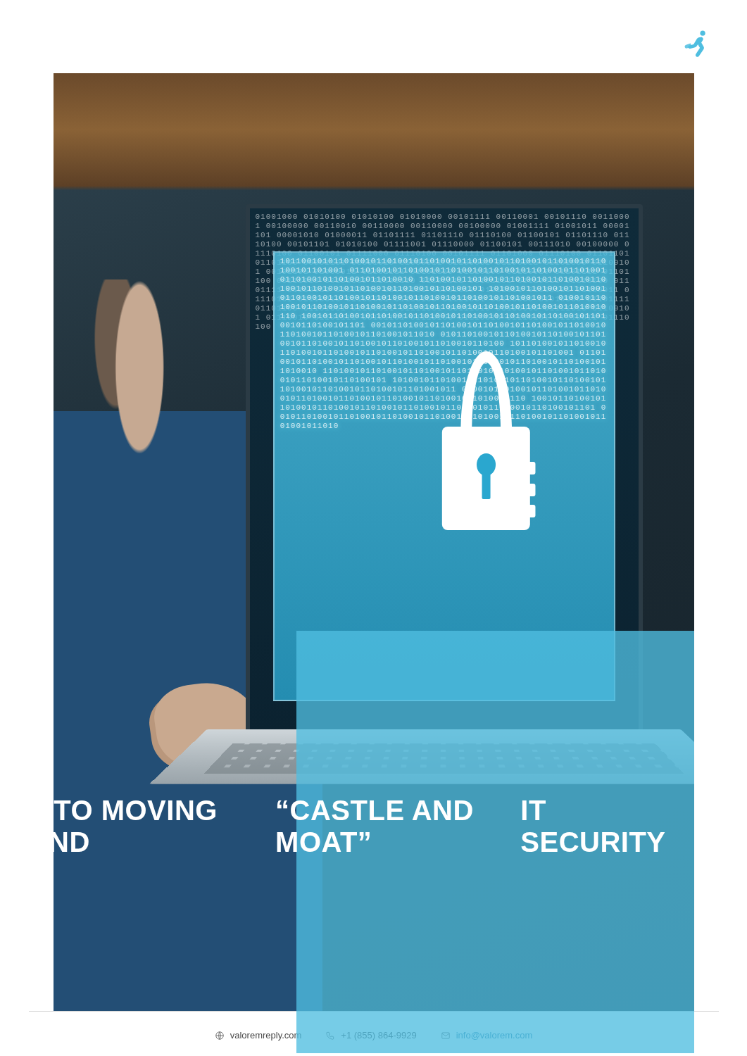01001000 01010100 01010100 01010000 00101111 00110001 00101110 00110001 00100000 00110010 00110000 00110000 00100000 01001111 01001011 00001101 00001010 01000011 01101111 01101110 01110100 01100101 01101110 01110100 00101101 01010100 01111001 01110000 01100101 00111010 00100000 01110100 01100101 01111000 01110100 00101111 01101000 01110100 01101101 01101100 00001101 00001010 01000011 01100001 01100011 01101000 01100101 00101101 01000011 01101111 01101110 01110100 01110010 01101111 01101100 00111010 00100000 01101110 01101111 00101101 01110011 01110100 01101111 01110010 01100101 00001101 00001010 01010011 01100101 01100011 01110101 01110010 01101001 01110100 01111001 00100000 01010000 01101111 01101100 01101001 01100011 01111001 00111010 00100000 01111010 01100101 01110010 01101111 00101101 01110100 01110010 01110101 01110011 01110100
1011001010110100101101001011010010110100101101001011010010110100101101001 0110100101101001011010010110100101101001011010010110100101101001011010010 1101001011010010110100101101001011010010110100101101001011010010110100101 1010010110100101101001011010010110100101101001011010010110100101101001011 0100101101001011010010110100101101001011010010110100101101001011010010110 1001011010010110100101101001011010010110100101101001011010010110100101101 0010110100101101001011010010110100101101001011010010110100101101001011010 0101101001011010010110100101101001011010010110100101101001011010010110100 1011010010110100101101001011010010110100101101001011010010110100101101001 0110100101101001011010010110100101101001011010010110100101101001011010010 1101001011010010110100101101001011010010110100101101001011010010110100101 1010010110100101101001011010010110100101101001011010010110100101101001011 0100101101001011010010110100101101001011010010110100101101001011010010110 1001011010010110100101101001011010010110100101101001011010010110100101101 0010110100101101001011010010110100101101001011010010110100101101001011010
3
Keys to Moving Beyond “Castle and Moat” IT Security
valoremreply.com +1 (855) 864-9929 info@valorem.com